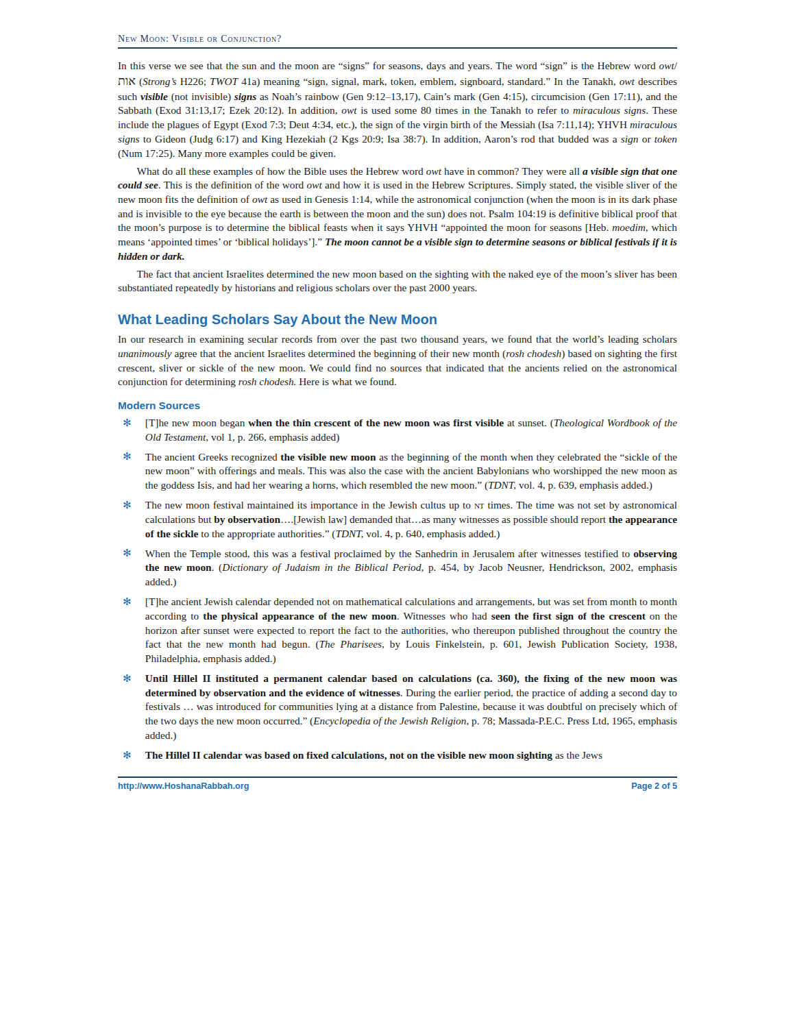New Moon: Visible or Conjunction?
In this verse we see that the sun and the moon are “signs” for seasons, days and years. The word “sign” is the Hebrew word owt/ אות (Strong’s H226; TWOT 41a) meaning “sign, signal, mark, token, emblem, signboard, standard.” In the Tanakh, owt describes such visible (not invisible) signs as Noah’s rainbow (Gen 9:12–13,17), Cain’s mark (Gen 4:15), circumcision (Gen 17:11), and the Sabbath (Exod 31:13,17; Ezek 20:12). In addition, owt is used some 80 times in the Tanakh to refer to miraculous signs. These include the plagues of Egypt (Exod 7:3; Deut 4:34, etc.), the sign of the virgin birth of the Messiah (Isa 7:11,14); YHVH miraculous signs to Gideon (Judg 6:17) and King Hezekiah (2 Kgs 20:9; Isa 38:7). In addition, Aaron’s rod that budded was a sign or token (Num 17:25). Many more examples could be given.
What do all these examples of how the Bible uses the Hebrew word owt have in common? They were all a visible sign that one could see. This is the definition of the word owt and how it is used in the Hebrew Scriptures. Simply stated, the visible sliver of the new moon fits the definition of owt as used in Genesis 1:14, while the astronomical conjunction (when the moon is in its dark phase and is invisible to the eye because the earth is between the moon and the sun) does not. Psalm 104:19 is definitive biblical proof that the moon’s purpose is to determine the biblical feasts when it says YHVH “appointed the moon for seasons [Heb. moedim, which means ‘appointed times’ or ‘biblical holidays’].” The moon cannot be a visible sign to determine seasons or biblical festivals if it is hidden or dark.
The fact that ancient Israelites determined the new moon based on the sighting with the naked eye of the moon’s sliver has been substantiated repeatedly by historians and religious scholars over the past 2000 years.
What Leading Scholars Say About the New Moon
In our research in examining secular records from over the past two thousand years, we found that the world’s leading scholars unanimously agree that the ancient Israelites determined the beginning of their new month (rosh chodesh) based on sighting the first crescent, sliver or sickle of the new moon. We could find no sources that indicated that the ancients relied on the astronomical conjunction for determining rosh chodesh. Here is what we found.
Modern Sources
[T]he new moon began when the thin crescent of the new moon was first visible at sunset. (Theological Wordbook of the Old Testament, vol 1, p. 266, emphasis added)
The ancient Greeks recognized the visible new moon as the beginning of the month when they celebrated the “sickle of the new moon” with offerings and meals. This was also the case with the ancient Babylonians who worshipped the new moon as the goddess Isis, and had her wearing a horns, which resembled the new moon.” (TDNT, vol. 4, p. 639, emphasis added.)
The new moon festival maintained its importance in the Jewish cultus up to nt times. The time was not set by astronomical calculations but by observation….[Jewish law] demanded that…as many witnesses as possible should report the appearance of the sickle to the appropriate authorities.” (TDNT, vol. 4, p. 640, emphasis added.)
When the Temple stood, this was a festival proclaimed by the Sanhedrin in Jerusalem after witnesses testified to observing the new moon. (Dictionary of Judaism in the Biblical Period, p. 454, by Jacob Neusner, Hendrickson, 2002, emphasis added.)
[T]he ancient Jewish calendar depended not on mathematical calculations and arrangements, but was set from month to month according to the physical appearance of the new moon. Witnesses who had seen the first sign of the crescent on the horizon after sunset were expected to report the fact to the authorities, who thereupon published throughout the country the fact that the new month had begun. (The Pharisees, by Louis Finkelstein, p. 601, Jewish Publication Society, 1938, Philadelphia, emphasis added.)
Until Hillel II instituted a permanent calendar based on calculations (ca. 360), the fixing of the new moon was determined by observation and the evidence of witnesses. During the earlier period, the practice of adding a second day to festivals … was introduced for communities lying at a distance from Palestine, because it was doubtful on precisely which of the two days the new moon occurred.” (Encyclopedia of the Jewish Religion, p. 78; Massada-P.E.C. Press Ltd, 1965, emphasis added.)
The Hillel II calendar was based on fixed calculations, not on the visible new moon sighting as the Jews
http://www.HoshanaRabbah.org Page 2 of 5